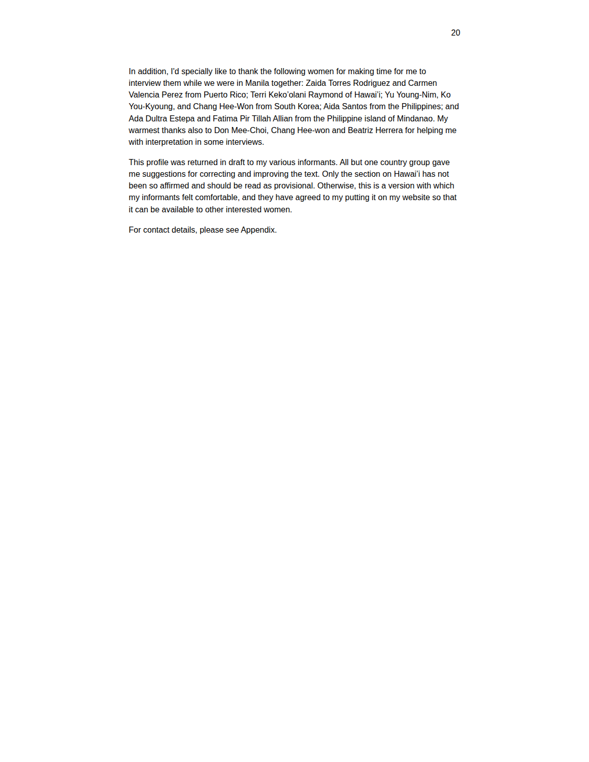20
In addition, I'd specially like to thank the following women for making time for me to interview them while we were in Manila together: Zaida Torres Rodriguez and Carmen Valencia Perez from Puerto Rico; Terri Keko’olani Raymond of Hawai’i; Yu Young-Nim, Ko You-Kyoung, and Chang Hee-Won from South Korea; Aida Santos from the Philippines; and Ada Dultra Estepa and Fatima Pir Tillah Allian from the Philippine island of Mindanao. My warmest thanks also to Don Mee-Choi, Chang Hee-won and Beatriz Herrera for helping me with interpretation in some interviews.
This profile was returned in draft to my various informants. All but one country group gave me suggestions for correcting and improving the text. Only the section on Hawai’i has not been so affirmed and should be read as provisional. Otherwise, this is a version with which my informants felt comfortable, and they have agreed to my putting it on my website so that it can be available to other interested women.
For contact details, please see Appendix.